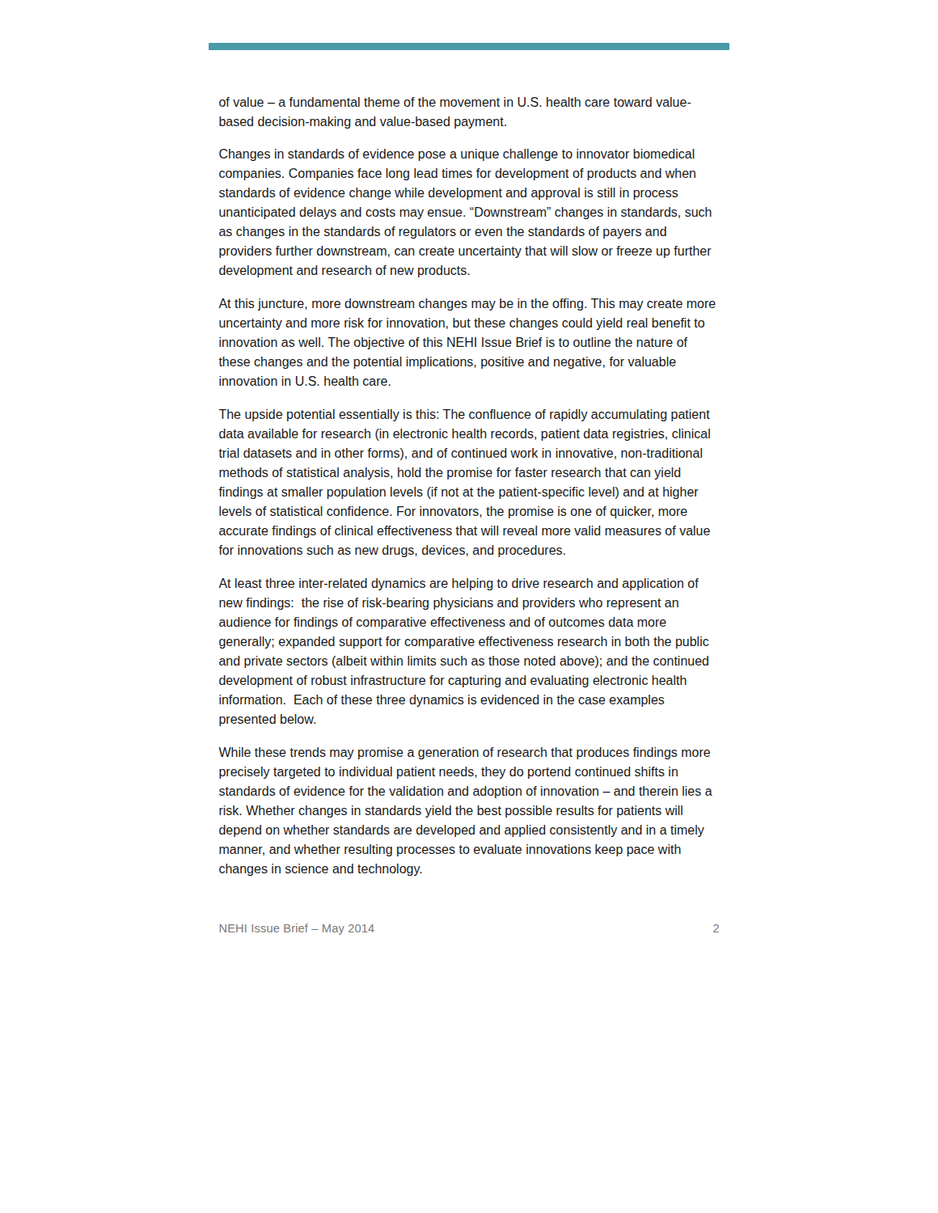of value – a fundamental theme of the movement in U.S. health care toward value-based decision-making and value-based payment.
Changes in standards of evidence pose a unique challenge to innovator biomedical companies. Companies face long lead times for development of products and when standards of evidence change while development and approval is still in process unanticipated delays and costs may ensue. “Downstream” changes in standards, such as changes in the standards of regulators or even the standards of payers and providers further downstream, can create uncertainty that will slow or freeze up further development and research of new products.
At this juncture, more downstream changes may be in the offing. This may create more uncertainty and more risk for innovation, but these changes could yield real benefit to innovation as well. The objective of this NEHI Issue Brief is to outline the nature of these changes and the potential implications, positive and negative, for valuable innovation in U.S. health care.
The upside potential essentially is this: The confluence of rapidly accumulating patient data available for research (in electronic health records, patient data registries, clinical trial datasets and in other forms), and of continued work in innovative, non-traditional methods of statistical analysis, hold the promise for faster research that can yield findings at smaller population levels (if not at the patient-specific level) and at higher levels of statistical confidence. For innovators, the promise is one of quicker, more accurate findings of clinical effectiveness that will reveal more valid measures of value for innovations such as new drugs, devices, and procedures.
At least three inter-related dynamics are helping to drive research and application of new findings: the rise of risk-bearing physicians and providers who represent an audience for findings of comparative effectiveness and of outcomes data more generally; expanded support for comparative effectiveness research in both the public and private sectors (albeit within limits such as those noted above); and the continued development of robust infrastructure for capturing and evaluating electronic health information. Each of these three dynamics is evidenced in the case examples presented below.
While these trends may promise a generation of research that produces findings more precisely targeted to individual patient needs, they do portend continued shifts in standards of evidence for the validation and adoption of innovation – and therein lies a risk. Whether changes in standards yield the best possible results for patients will depend on whether standards are developed and applied consistently and in a timely manner, and whether resulting processes to evaluate innovations keep pace with changes in science and technology.
NEHI Issue Brief – May 2014 2